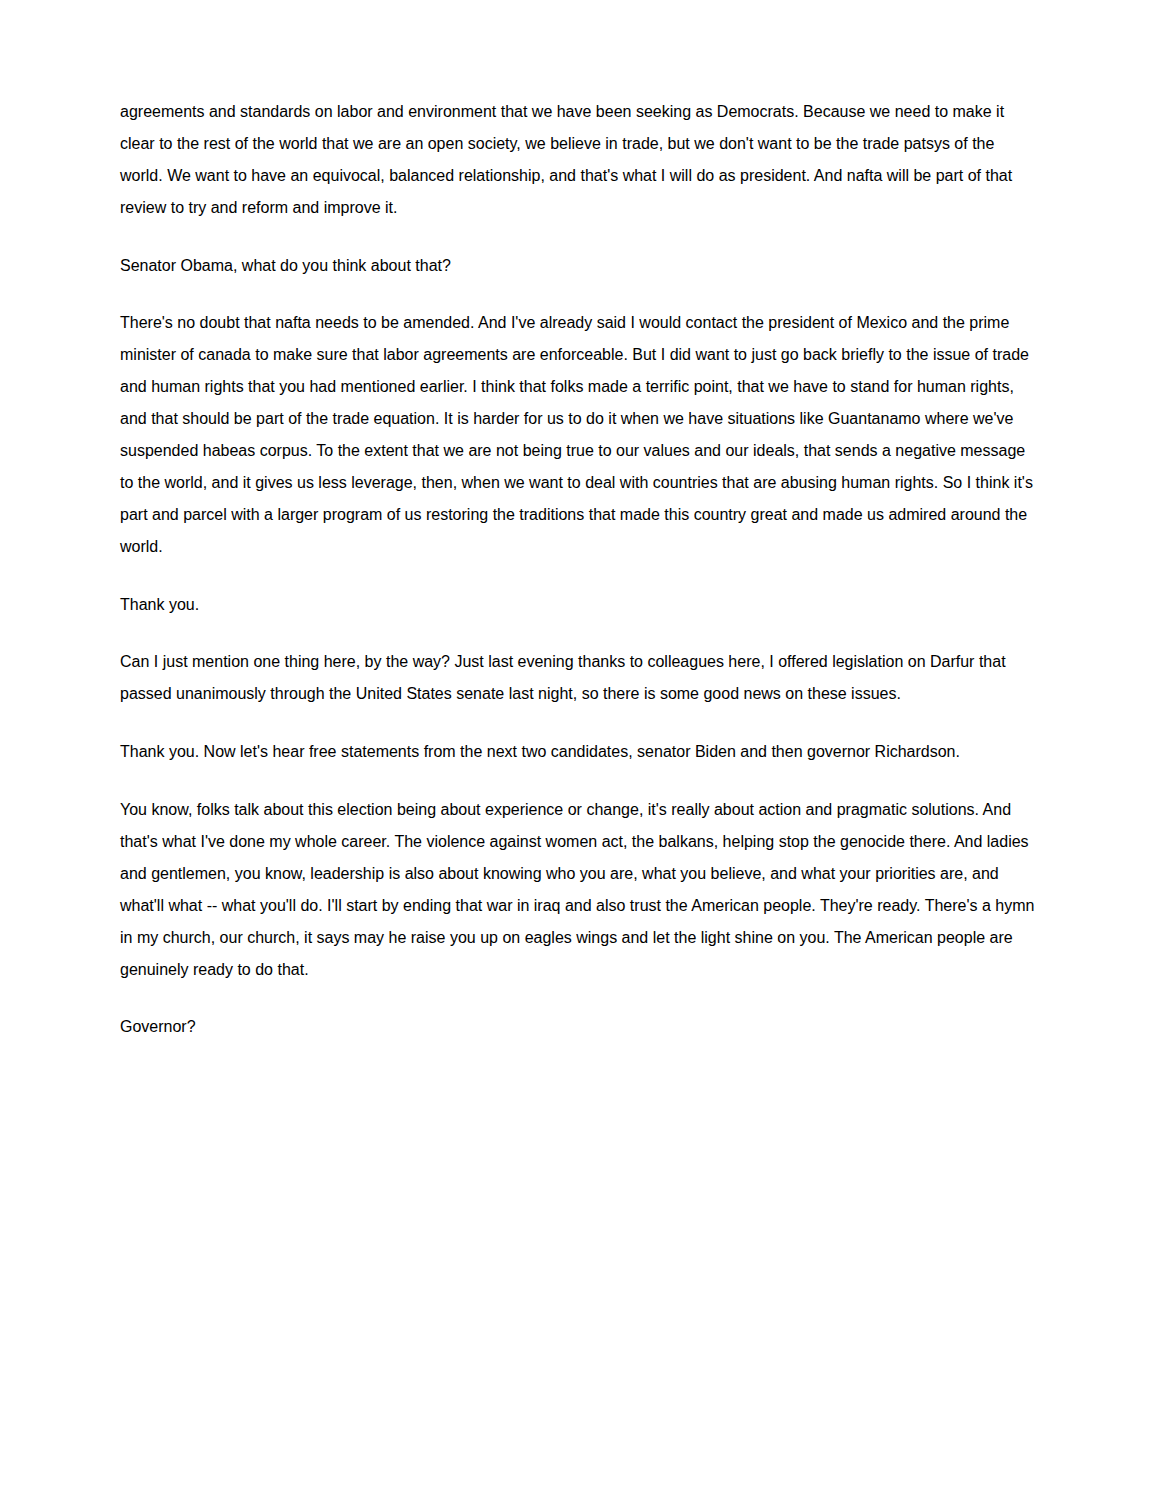agreements and standards on labor and environment that we have been seeking as Democrats. Because we need to make it clear to the rest of the world that we are an open society, we believe in trade, but we don't want to be the trade patsys of the world. We want to have an equivocal, balanced relationship, and that's what I will do as president. And nafta will be part of that review to try and reform and improve it.
Senator Obama, what do you think about that?
There's no doubt that nafta needs to be amended. And I've already said I would contact the president of Mexico and the prime minister of canada to make sure that labor agreements are enforceable. But I did want to just go back briefly to the issue of trade and human rights that you had mentioned earlier. I think that folks made a terrific point, that we have to stand for human rights, and that should be part of the trade equation. It is harder for us to do it when we have situations like Guantanamo where we've suspended habeas corpus. To the extent that we are not being true to our values and our ideals, that sends a negative message to the world, and it gives us less leverage, then, when we want to deal with countries that are abusing human rights. So I think it's part and parcel with a larger program of us restoring the traditions that made this country great and made us admired around the world.
Thank you.
Can I just mention one thing here, by the way? Just last evening thanks to colleagues here, I offered legislation on Darfur that passed unanimously through the United States senate last night, so there is some good news on these issues.
Thank you. Now let's hear free statements from the next two candidates, senator Biden and then governor Richardson.
You know, folks talk about this election being about experience or change, it's really about action and pragmatic solutions. And that's what I've done my whole career. The violence against women act, the balkans, helping stop the genocide there. And ladies and gentlemen, you know, leadership is also about knowing who you are, what you believe, and what your priorities are, and what'll what -- what you'll do. I'll start by ending that war in iraq and also trust the American people. They're ready. There's a hymn in my church, our church, it says may he raise you up on eagles wings and let the light shine on you. The American people are genuinely ready to do that.
Governor?